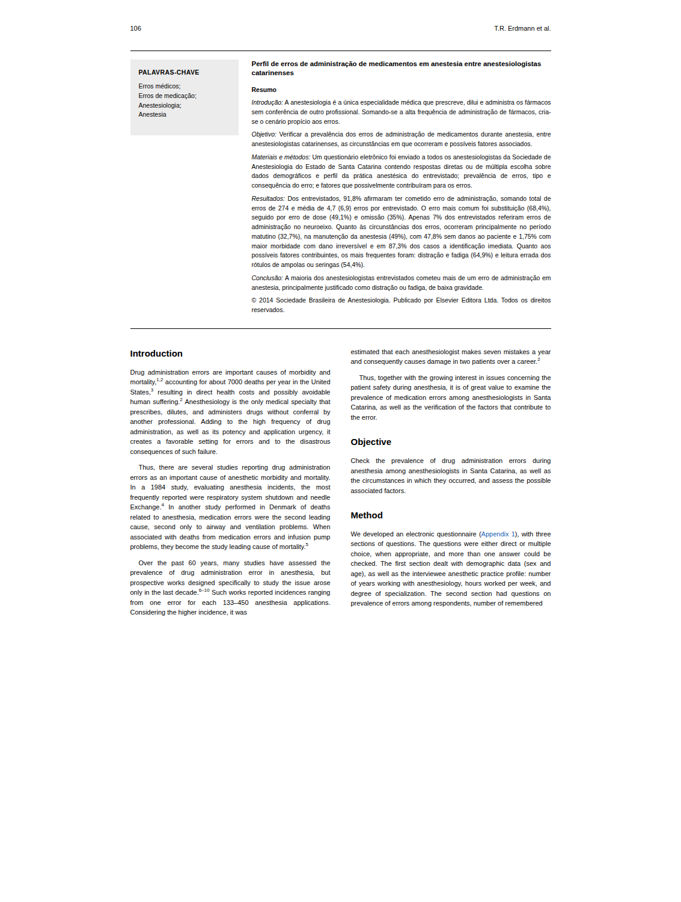106 T.R. Erdmann et al.
PALAVRAS-CHAVE
Erros médicos;
Erros de medicação;
Anestesiologia;
Anestesia
Perfil de erros de administração de medicamentos em anestesia entre anestesiologistas catarinenses
Resumo
Introdução: A anestesiologia é a única especialidade médica que prescreve, dilui e administra os fármacos sem conferência de outro profissional. Somando-se a alta frequência de administração de fármacos, cria-se o cenário propício aos erros.
Objetivo: Verificar a prevalência dos erros de administração de medicamentos durante anestesia, entre anestesiologistas catarinenses, as circunstâncias em que ocorreram e possíveis fatores associados.
Materiais e métodos: Um questionário eletrônico foi enviado a todos os anestesiologistas da Sociedade de Anestesiologia do Estado de Santa Catarina contendo respostas diretas ou de múltipla escolha sobre dados demográficos e perfil da prática anestésica do entrevistado; prevalência de erros, tipo e consequência do erro; e fatores que possivelmente contribuíram para os erros.
Resultados: Dos entrevistados, 91,8% afirmaram ter cometido erro de administração, somando total de erros de 274 e média de 4,7 (6,9) erros por entrevistado. O erro mais comum foi substituição (68,4%), seguido por erro de dose (49,1%) e omissão (35%). Apenas 7% dos entrevistados referiram erros de administração no neuroeixo. Quanto às circunstâncias dos erros, ocorreram principalmente no período matutino (32,7%), na manutenção da anestesia (49%), com 47,8% sem danos ao paciente e 1,75% com maior morbidade com dano irreversível e em 87,3% dos casos a identificação imediata. Quanto aos possíveis fatores contribuintes, os mais frequentes foram: distração e fadiga (64,9%) e leitura errada dos rótulos de ampolas ou seringas (54,4%).
Conclusão: A maioria dos anestesiologistas entrevistados cometeu mais de um erro de administração em anestesia, principalmente justificado como distração ou fadiga, de baixa gravidade.
© 2014 Sociedade Brasileira de Anestesiologia. Publicado por Elsevier Editora Ltda. Todos os direitos reservados.
Introduction
Drug administration errors are important causes of morbidity and mortality,1,2 accounting for about 7000 deaths per year in the United States,3 resulting in direct health costs and possibly avoidable human suffering.2 Anesthesiology is the only medical specialty that prescribes, dilutes, and administers drugs without conferral by another professional. Adding to the high frequency of drug administration, as well as its potency and application urgency, it creates a favorable setting for errors and to the disastrous consequences of such failure.
Thus, there are several studies reporting drug administration errors as an important cause of anesthetic morbidity and mortality. In a 1984 study, evaluating anesthesia incidents, the most frequently reported were respiratory system shutdown and needle Exchange.4 In another study performed in Denmark of deaths related to anesthesia, medication errors were the second leading cause, second only to airway and ventilation problems. When associated with deaths from medication errors and infusion pump problems, they become the study leading cause of mortality.5
Over the past 60 years, many studies have assessed the prevalence of drug administration error in anesthesia, but prospective works designed specifically to study the issue arose only in the last decade.6–10 Such works reported incidences ranging from one error for each 133–450 anesthesia applications. Considering the higher incidence, it was
estimated that each anesthesiologist makes seven mistakes a year and consequently causes damage in two patients over a career.2
Thus, together with the growing interest in issues concerning the patient safety during anesthesia, it is of great value to examine the prevalence of medication errors among anesthesiologists in Santa Catarina, as well as the verification of the factors that contribute to the error.
Objective
Check the prevalence of drug administration errors during anesthesia among anesthesiologists in Santa Catarina, as well as the circumstances in which they occurred, and assess the possible associated factors.
Method
We developed an electronic questionnaire (Appendix 1), with three sections of questions. The questions were either direct or multiple choice, when appropriate, and more than one answer could be checked. The first section dealt with demographic data (sex and age), as well as the interviewee anesthetic practice profile: number of years working with anesthesiology, hours worked per week, and degree of specialization. The second section had questions on prevalence of errors among respondents, number of remembered